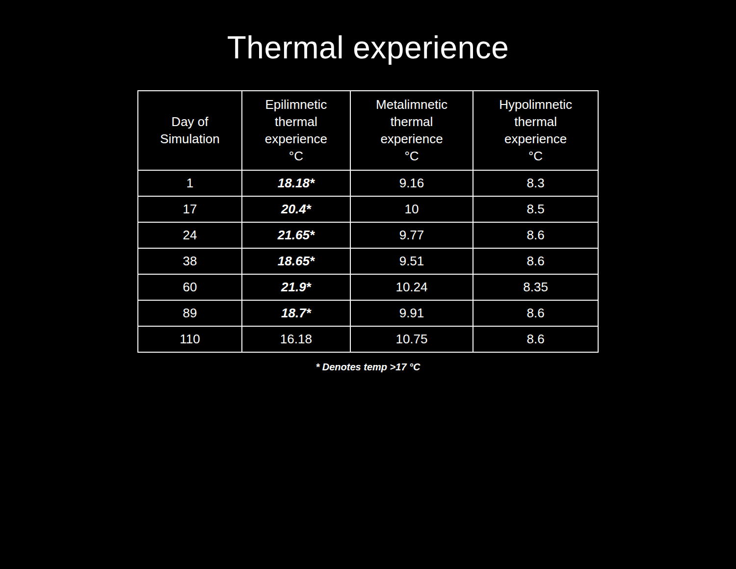Thermal experience
| Day of Simulation | Epilimnetic thermal experience °C | Metalimnetic thermal experience °C | Hypolimnetic thermal experience °C |
| --- | --- | --- | --- |
| 1 | 18.18* | 9.16 | 8.3 |
| 17 | 20.4* | 10 | 8.5 |
| 24 | 21.65* | 9.77 | 8.6 |
| 38 | 18.65* | 9.51 | 8.6 |
| 60 | 21.9* | 10.24 | 8.35 |
| 89 | 18.7* | 9.91 | 8.6 |
| 110 | 16.18 | 10.75 | 8.6 |
* Denotes temp >17 °C